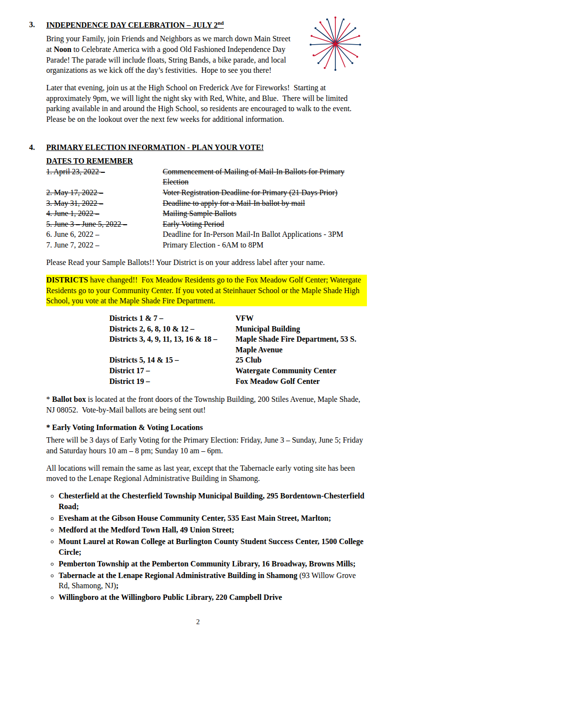INDEPENDENCE DAY CELEBRATION – JULY 2nd
Bring your Family, join Friends and Neighbors as we march down Main Street at Noon to Celebrate America with a good Old Fashioned Independence Day Parade! The parade will include floats, String Bands, a bike parade, and local organizations as we kick off the day’s festivities. Hope to see you there!
Later that evening, join us at the High School on Frederick Ave for Fireworks! Starting at approximately 9pm, we will light the night sky with Red, White, and Blue. There will be limited parking available in and around the High School, so residents are encouraged to walk to the event. Please be on the lookout over the next few weeks for additional information.
PRIMARY ELECTION INFORMATION - PLAN YOUR VOTE!
DATES TO REMEMBER
| 1. April 23, 2022 – | Commencement of Mailing of Mail-In Ballots for Primary Election |
| 2. May 17, 2022 – | Voter Registration Deadline for Primary (21 Days Prior) |
| 3. May 31, 2022 – | Deadline to apply for a Mail-In ballot by mail |
| 4. June 1, 2022 – | Mailing Sample Ballots |
| 5. June 3 – June 5, 2022 – | Early Voting Period |
| 6. June 6, 2022 – | Deadline for In-Person Mail-In Ballot Applications - 3PM |
| 7. June 7, 2022 – | Primary Election - 6AM to 8PM |
Please Read your Sample Ballots!! Your District is on your address label after your name.
DISTRICTS have changed!! Fox Meadow Residents go to the Fox Meadow Golf Center; Watergate Residents go to your Community Center. If you voted at Steinhauer School or the Maple Shade High School, you vote at the Maple Shade Fire Department.
| Districts 1 & 7 – | VFW |
| Districts 2, 6, 8, 10 & 12 – | Municipal Building |
| Districts 3, 4, 9, 11, 13, 16 & 18 – | Maple Shade Fire Department, 53 S. Maple Avenue |
| Districts 5, 14 & 15 – | 25 Club |
| District 17 – | Watergate Community Center |
| District 19 – | Fox Meadow Golf Center |
* Ballot box is located at the front doors of the Township Building, 200 Stiles Avenue, Maple Shade, NJ 08052. Vote-by-Mail ballots are being sent out!
* Early Voting Information & Voting Locations
There will be 3 days of Early Voting for the Primary Election: Friday, June 3 – Sunday, June 5; Friday and Saturday hours 10 am – 8 pm; Sunday 10 am – 6pm.
All locations will remain the same as last year, except that the Tabernacle early voting site has been moved to the Lenape Regional Administrative Building in Shamong.
Chesterfield at the Chesterfield Township Municipal Building, 295 Bordentown-Chesterfield Road;
Evesham at the Gibson House Community Center, 535 East Main Street, Marlton;
Medford at the Medford Town Hall, 49 Union Street;
Mount Laurel at Rowan College at Burlington County Student Success Center, 1500 College Circle;
Pemberton Township at the Pemberton Community Library, 16 Broadway, Browns Mills;
Tabernacle at the Lenape Regional Administrative Building in Shamong (93 Willow Grove Rd, Shamong, NJ);
Willingboro at the Willingboro Public Library, 220 Campbell Drive
2